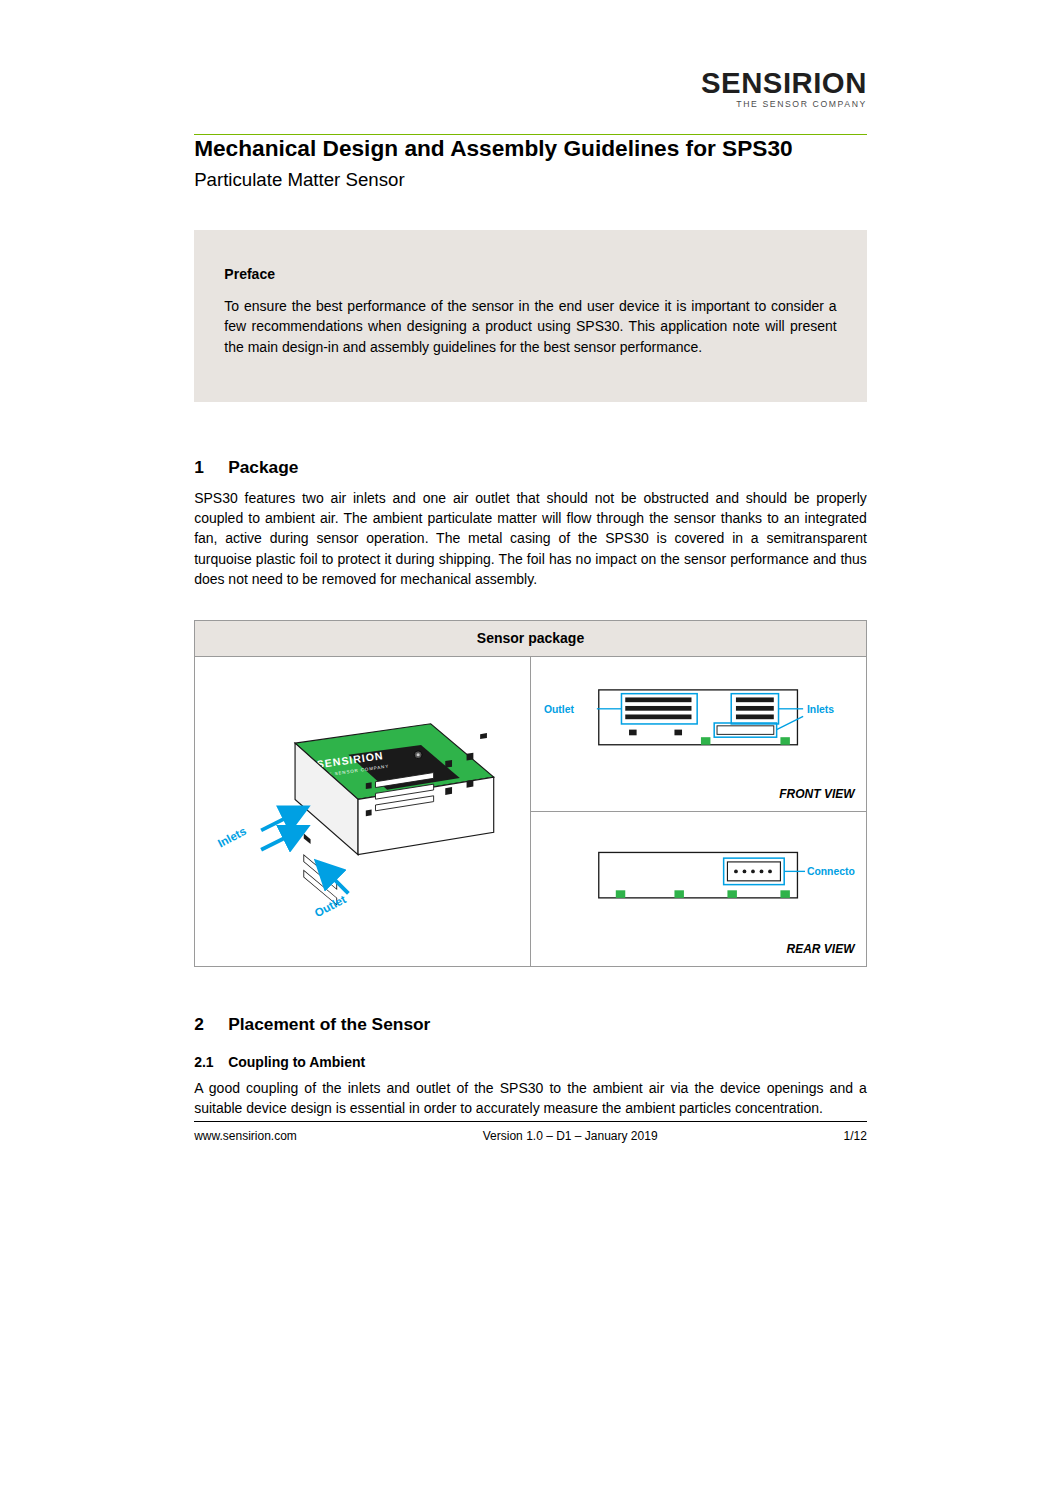SENSIRION
THE SENSOR COMPANY
Mechanical Design and Assembly Guidelines for SPS30
Particulate Matter Sensor
Preface
To ensure the best performance of the sensor in the end user device it is important to consider a few recommendations when designing a product using SPS30. This application note will present the main design-in and assembly guidelines for the best sensor performance.
1 Package
SPS30 features two air inlets and one air outlet that should not be obstructed and should be properly coupled to ambient air. The ambient particulate matter will flow through the sensor thanks to an integrated fan, active during sensor operation. The metal casing of the SPS30 is covered in a semitransparent turquoise plastic foil to protect it during shipping. The foil has no impact on the sensor performance and thus does not need to be removed for mechanical assembly.
| Sensor package |
| --- |
| SENSIRION THE SENSOR COMPANY Inlets Outlet | Outlet Inlets FRONT VIEW Connector REAR VIEW |
2 Placement of the Sensor
2.1 Coupling to Ambient
A good coupling of the inlets and outlet of the SPS30 to the ambient air via the device openings and a suitable device design is essential in order to accurately measure the ambient particles concentration.
www.sensirion.com Version 1.0 – D1 – January 2019 1/12